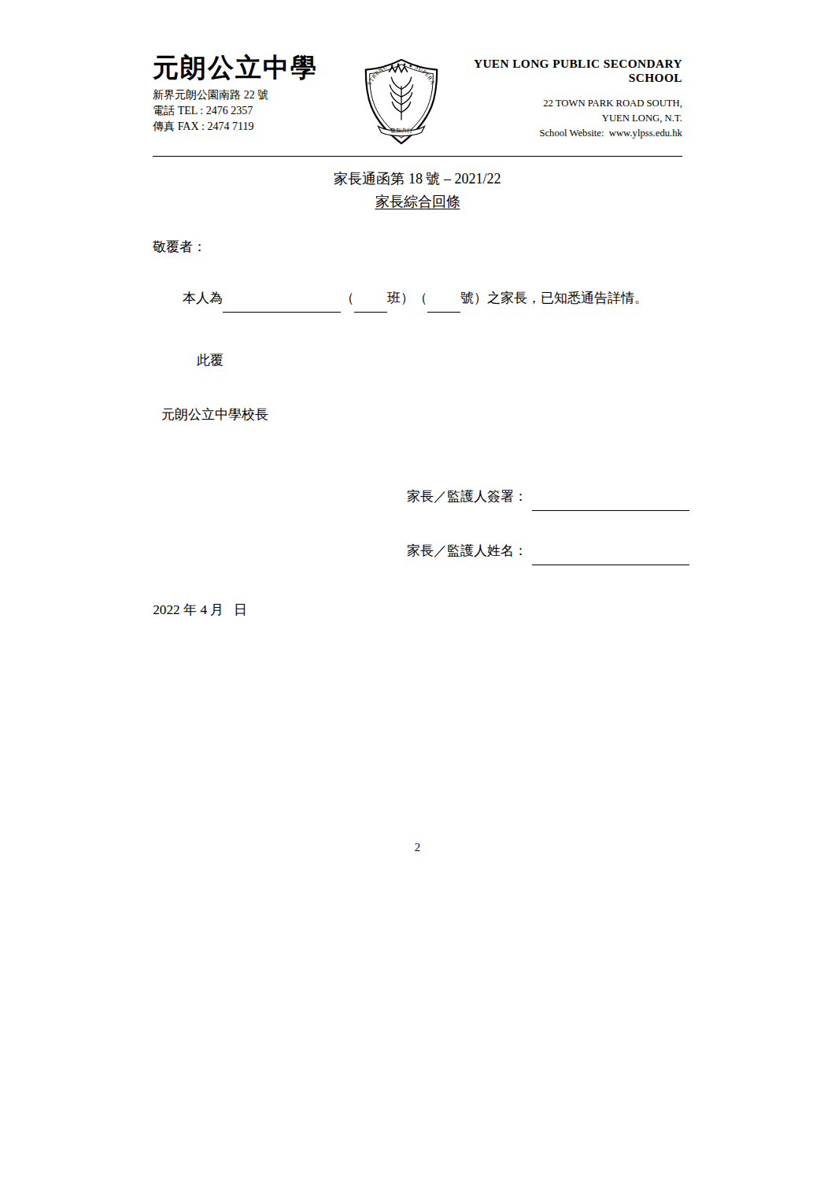元朗公立中學
新界元朗公園南路 22 號
電話 TEL : 2476 2357
傳真 FAX : 2474 7119
STRENUITAS SUPERAT 敬知力行
YUEN LONG PUBLIC SECONDARY SCHOOL
22 TOWN PARK ROAD SOUTH,
YUEN LONG, N.T.
School Website: www.ylpss.edu.hk
家長通函第 18 號 – 2021/22
家長綜合回條
敬覆者：
本人為 （ 班）（ 號）之家長，已知悉通告詳情。
此覆
元朗公立中學校長
家長／監護人簽署：
家長／監護人姓名：
2022 年 4 月 日
2